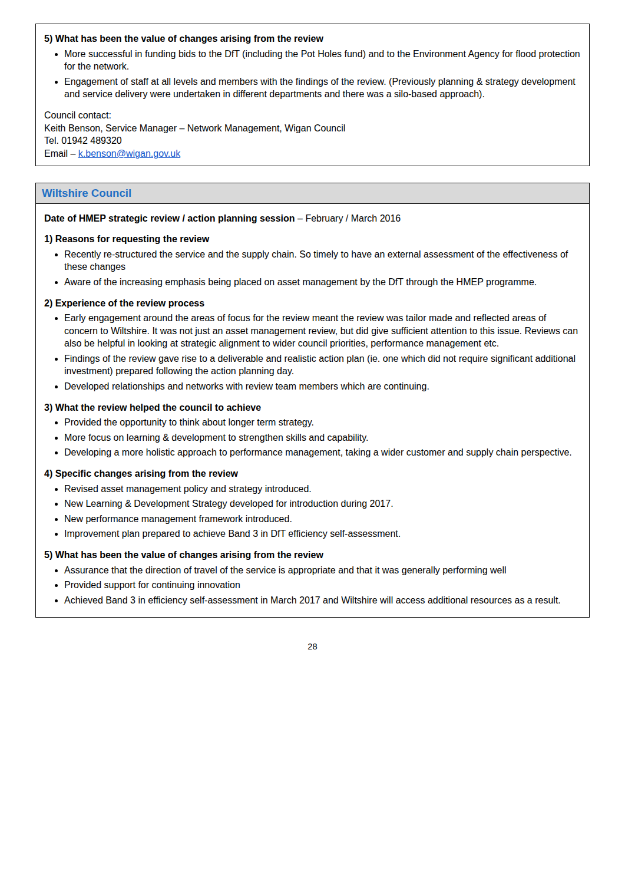5) What has been the value of changes arising from the review
More successful in funding bids to the DfT (including the Pot Holes fund) and to the Environment Agency for flood protection for the network.
Engagement of staff at all levels and members with the findings of the review. (Previously planning & strategy development and service delivery were undertaken in different departments and there was a silo-based approach).
Council contact:
Keith Benson, Service Manager – Network Management, Wigan Council
Tel. 01942 489320
Email – k.benson@wigan.gov.uk
Wiltshire Council
Date of HMEP strategic review / action planning session – February / March 2016
1) Reasons for requesting the review
Recently re-structured the service and the supply chain. So timely to have an external assessment of the effectiveness of these changes
Aware of the increasing emphasis being placed on asset management by the DfT through the HMEP programme.
2) Experience of the review process
Early engagement around the areas of focus for the review meant the review was tailor made and reflected areas of concern to Wiltshire. It was not just an asset management review, but did give sufficient attention to this issue. Reviews can also be helpful in looking at strategic alignment to wider council priorities, performance management etc.
Findings of the review gave rise to a deliverable and realistic action plan (ie. one which did not require significant additional investment) prepared following the action planning day.
Developed relationships and networks with review team members which are continuing.
3) What the review helped the council to achieve
Provided the opportunity to think about longer term strategy.
More focus on learning & development to strengthen skills and capability.
Developing a more holistic approach to performance management, taking a wider customer and supply chain perspective.
4) Specific changes arising from the review
Revised asset management policy and strategy introduced.
New Learning & Development Strategy developed for introduction during 2017.
New performance management framework introduced.
Improvement plan prepared to achieve Band 3 in DfT efficiency self-assessment.
5) What has been the value of changes arising from the review
Assurance that the direction of travel of the service is appropriate and that it was generally performing well
Provided support for continuing innovation
Achieved Band 3 in efficiency self-assessment in March 2017 and Wiltshire will access additional resources as a result.
28